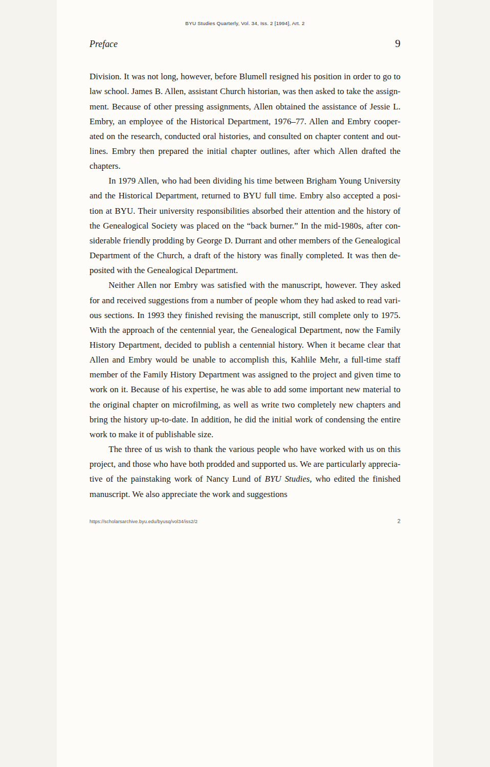BYU Studies Quarterly, Vol. 34, Iss. 2 [1994], Art. 2
Preface 9
Division. It was not long, however, before Blumell resigned his position in order to go to law school. James B. Allen, assistant Church historian, was then asked to take the assignment. Because of other pressing assignments, Allen obtained the assistance of Jessie L. Embry, an employee of the Historical Department, 1976–77. Allen and Embry cooperated on the research, conducted oral histories, and consulted on chapter content and outlines. Embry then prepared the initial chapter outlines, after which Allen drafted the chapters.
In 1979 Allen, who had been dividing his time between Brigham Young University and the Historical Department, returned to BYU full time. Embry also accepted a position at BYU. Their university responsibilities absorbed their attention and the history of the Genealogical Society was placed on the “back burner.” In the mid-1980s, after considerable friendly prodding by George D. Durrant and other members of the Genealogical Department of the Church, a draft of the history was finally completed. It was then deposited with the Genealogical Department.
Neither Allen nor Embry was satisfied with the manuscript, however. They asked for and received suggestions from a number of people whom they had asked to read various sections. In 1993 they finished revising the manuscript, still complete only to 1975. With the approach of the centennial year, the Genealogical Department, now the Family History Department, decided to publish a centennial history. When it became clear that Allen and Embry would be unable to accomplish this, Kahlile Mehr, a full-time staff member of the Family History Department was assigned to the project and given time to work on it. Because of his expertise, he was able to add some important new material to the original chapter on microfilming, as well as write two completely new chapters and bring the history up-to-date. In addition, he did the initial work of condensing the entire work to make it of publishable size.
The three of us wish to thank the various people who have worked with us on this project, and those who have both prodded and supported us. We are particularly appreciative of the painstaking work of Nancy Lund of BYU Studies, who edited the finished manuscript. We also appreciate the work and suggestions
https://scholarsarchive.byu.edu/byusq/vol34/iss2/2 2